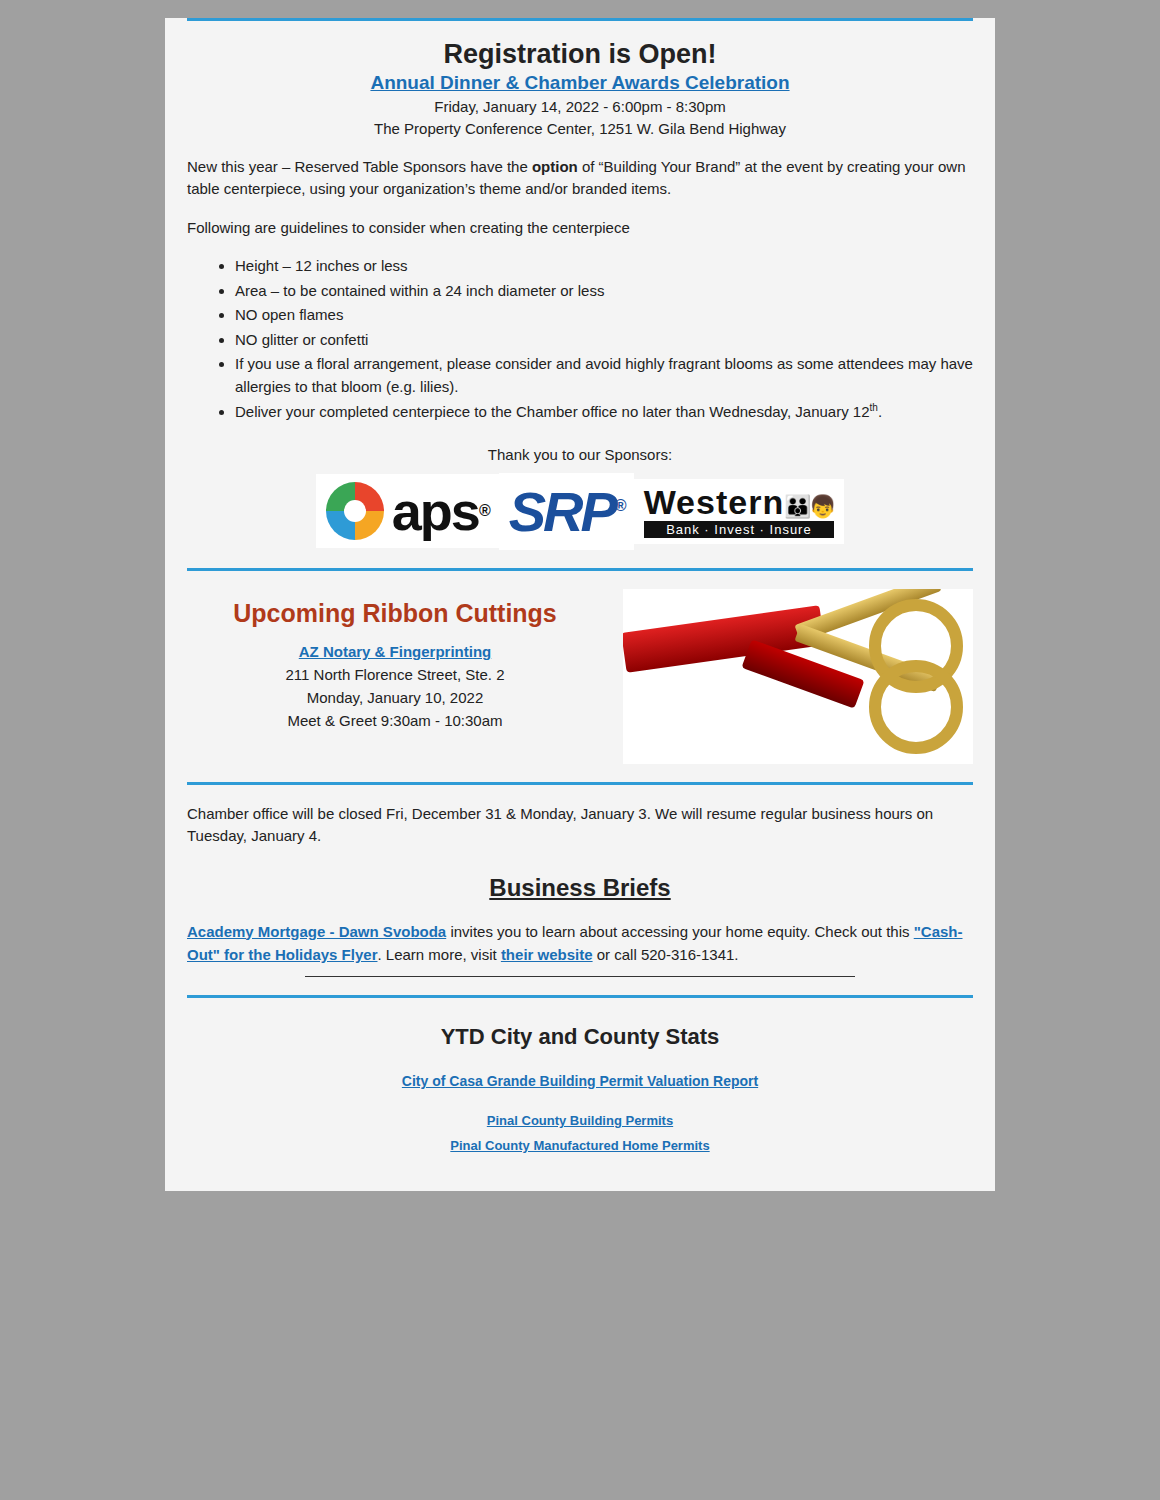Registration is Open!
Annual Dinner & Chamber Awards Celebration
Friday, January 14, 2022 - 6:00pm - 8:30pm
The Property Conference Center, 1251 W. Gila Bend Highway
New this year – Reserved Table Sponsors have the option of “Building Your Brand” at the event by creating your own table centerpiece, using your organization’s theme and/or branded items.
Following are guidelines to consider when creating the centerpiece
Height – 12 inches or less
Area – to be contained within a 24 inch diameter or less
NO open flames
NO glitter or confetti
If you use a floral arrangement, please consider and avoid highly fragrant blooms as some attendees may have allergies to that bloom (e.g. lilies).
Deliver your completed centerpiece to the Chamber office no later than Wednesday, January 12th.
Thank you to our Sponsors:
aps®
SRP®
Western👪👦
Bank · Invest · Insure
Upcoming Ribbon Cuttings
AZ Notary & Fingerprinting
211 North Florence Street, Ste. 2
Monday, January 10, 2022
Meet & Greet 9:30am - 10:30am
Chamber office will be closed Fri, December 31 & Monday, January 3. We will resume regular business hours on Tuesday, January 4.
Business Briefs
Academy Mortgage - Dawn Svoboda invites you to learn about accessing your home equity. Check out this "Cash-Out" for the Holidays Flyer. Learn more, visit their website or call 520-316-1341.
YTD City and County Stats
City of Casa Grande Building Permit Valuation Report
Pinal County Building Permits
Pinal County Manufactured Home Permits